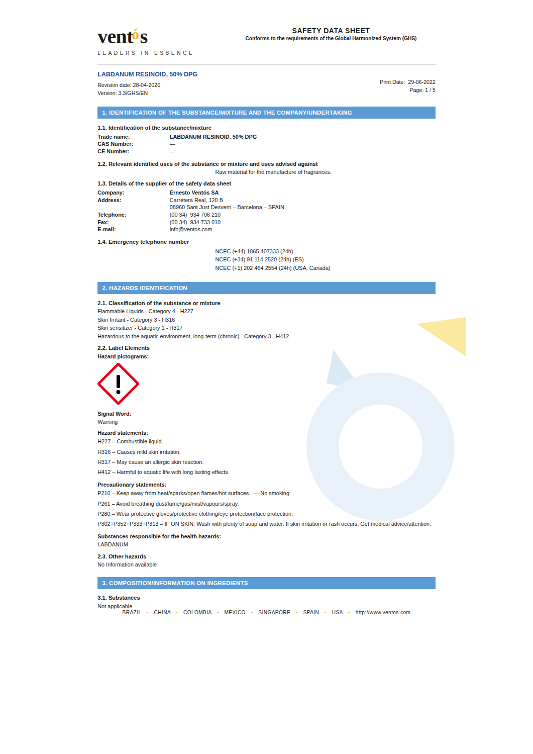ventós
LEADERS IN ESSENCE
SAFETY DATA SHEET
Conforms to the requirements of the Global Harmonized System (GHS)
LABDANUM RESINOID, 50% DPG
Revision date: 28-04-2020
Version: 3.3/GHS/EN
Print Date: 29-06-2022
Page: 1 / 5
1. IDENTIFICATION OF THE SUBSTANCE/MIXTURE AND THE COMPANY/UNDERTAKING
1.1. Identification of the substance/mixture
| Trade name: | LABDANUM RESINOID, 50% DPG |
| CAS Number: | — |
| CE Number: | — |
1.2. Relevant identified uses of the substance or mixture and uses advised against
Raw material for the manufacture of fragrances.
1.3. Details of the supplier of the safety data sheet
| Company: | Ernesto Ventós SA |
| Address: | Carretera Real, 120 B |
| | 08960 Sant Just Desvern – Barcelona – SPAIN |
| Telephone: | (00 34) 934 706 210 |
| Fax: | (00 34) 934 733 010 |
| E-mail: | info@ventos.com |
1.4. Emergency telephone number
NCEC (+44) 1865 407333 (24h)
NCEC (+34) 91 114 2520 (24h) (ES)
NCEC (+1) 202 464 2554 (24h) (USA, Canada)
2. HAZARDS IDENTIFICATION
2.1. Classification of the substance or mixture
Flammable Liquids - Category 4 - H227
Skin Irritant - Category 3 - H316
Skin sensitizer - Category 1 - H317
Hazardous to the aquatic environment, long-term (chronic) - Category 3 - H412
2.2. Label Elements
Hazard pictograms:
Signal Word:
Warning
Hazard statements:
H227 – Combustible liquid.
H316 – Causes mild skin irritation.
H317 – May cause an allergic skin reaction.
H412 – Harmful to aquatic life with long lasting effects.
Precautionary statements:
P210 – Keep away from heat/sparks/open flames/hot surfaces. — No smoking.
P261 – Avoid breathing dust/fume/gas/mist/vapours/spray.
P280 – Wear protective gloves/protective clothing/eye protection/face protection.
P302+P352+P333+P313 – IF ON SKIN: Wash with plenty of soap and water. If skin irritation or rash occurs: Get medical advice/attention.
Substances responsible for the health hazards:
LABDANUM
2.3. Other hazards
No Information available
3. COMPOSITION/INFORMATION ON INGREDIENTS
3.1. Substances
Not applicable
BRAZIL • CHINA • COLOMBIA • MEXICO • SINGAPORE • SPAIN • USA • http://www.ventos.com